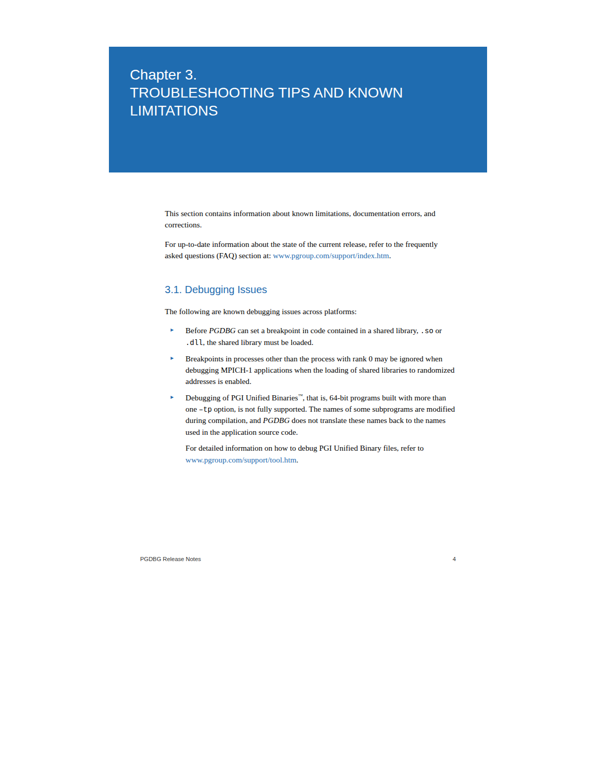Chapter 3.
Troubleshooting Tips and Known Limitations
This section contains information about known limitations, documentation errors, and corrections.
For up-to-date information about the state of the current release, refer to the frequently asked questions (FAQ) section at: www.pgroup.com/support/index.htm.
3.1. Debugging Issues
The following are known debugging issues across platforms:
Before PGDBG can set a breakpoint in code contained in a shared library, .so or .dll, the shared library must be loaded.
Breakpoints in processes other than the process with rank 0 may be ignored when debugging MPICH-1 applications when the loading of shared libraries to randomized addresses is enabled.
Debugging of PGI Unified Binaries™, that is, 64-bit programs built with more than one –tp option, is not fully supported. The names of some subprograms are modified during compilation, and PGDBG does not translate these names back to the names used in the application source code.
For detailed information on how to debug PGI Unified Binary files, refer to www.pgroup.com/support/tool.htm.
PGDBG Release Notes 4